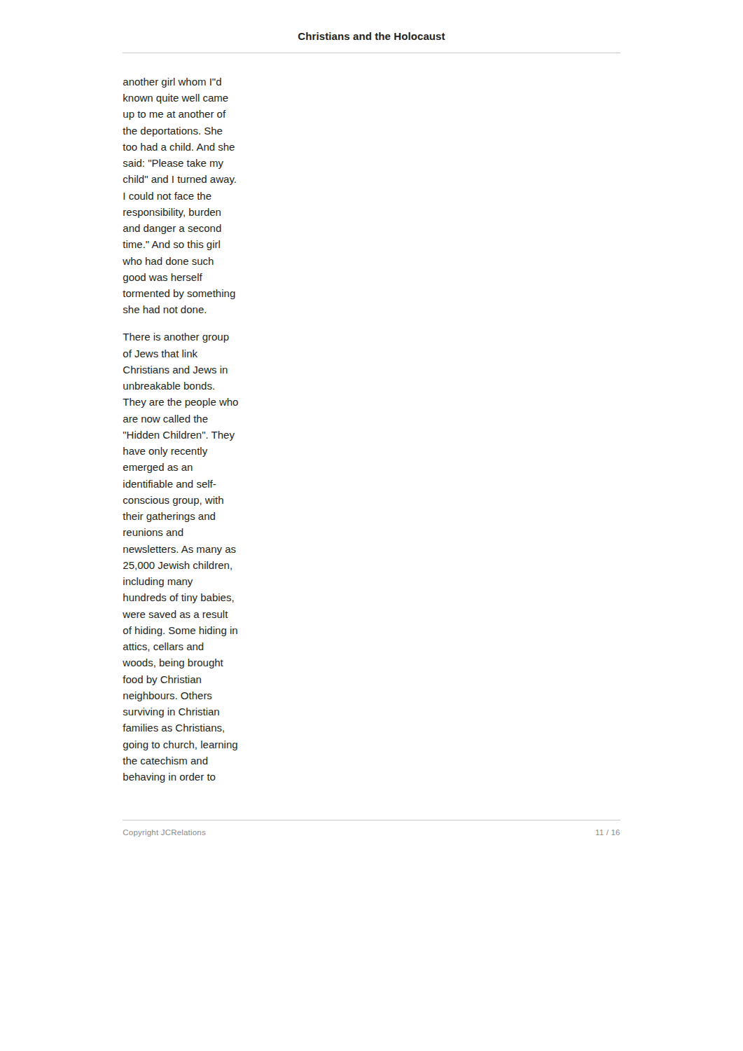Christians and the Holocaust
another girl whom I"d known quite well came up to me at another of the deportations. She too had a child. And she said: "Please take my child" and I turned away. I could not face the responsibility, burden and danger a second time." And so this girl who had done such good was herself tormented by something she had not done.
There is another group of Jews that link Christians and Jews in unbreakable bonds. They are the people who are now called the "Hidden Children". They have only recently emerged as an identifiable and self-conscious group, with their gatherings and reunions and newsletters. As many as 25,000 Jewish children, including many hundreds of tiny babies, were saved as a result of hiding. Some hiding in attics, cellars and woods, being brought food by Christian neighbours. Others surviving in Christian families as Christians, going to church, learning the catechism and behaving in order to
Copyright JCRelations 11 / 16